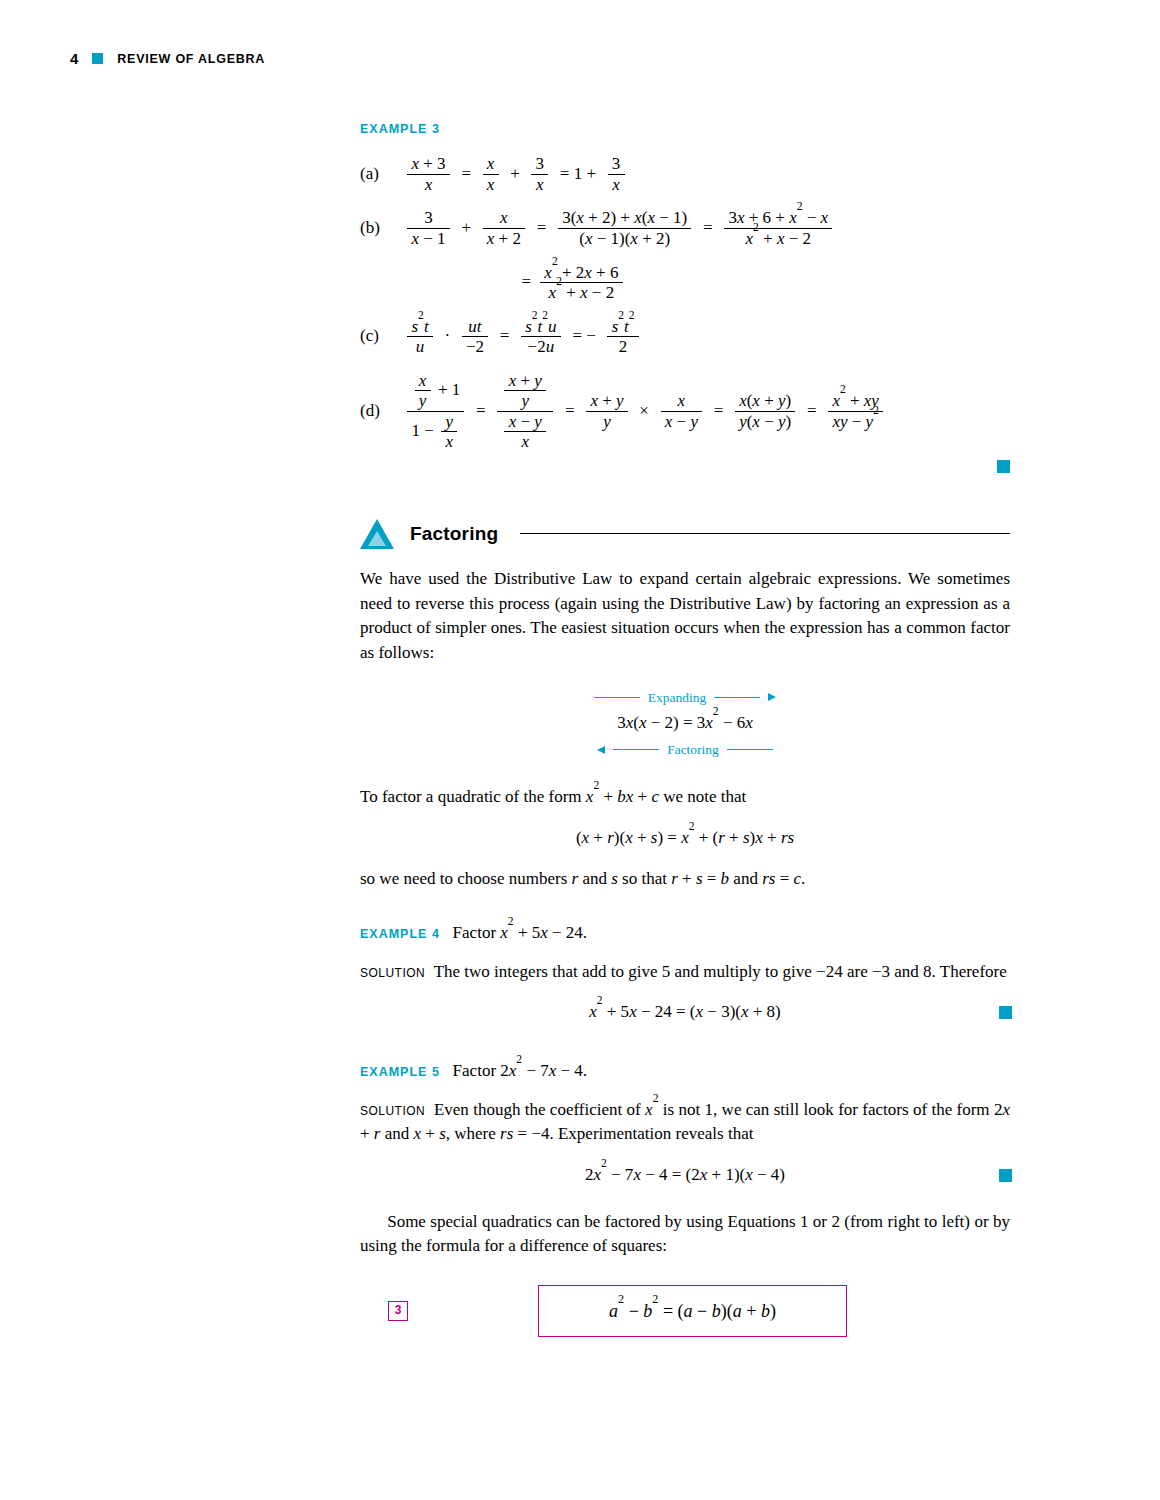4 REVIEW OF ALGEBRA
EXAMPLE 3
(a) x + 3 x = xx + 3 x = 1 + 3 x
(b) 3 x − 1 + xx + 2 = 3(x + 2) + x(x − 1)(x − 1)(x + 2) = 3x + 6 + x2 − x x2 + x − 2
= x2 + 2x + 6 x2 + x − 2
(c) s2t u · ut−2 = s2t2u−2u = − s2t22
(d) xy + 1 1 − yx = x + y y x − y x = x + y y × xx − y = x(x + y) y(x − y) = x2 + xy xy − y2
Factoring
We have used the Distributive Law to expand certain algebraic expressions. We sometimes need to reverse this process (again using the Distributive Law) by factoring an expression as a product of simpler ones. The easiest situation occurs when the expression has a common factor as follows:
Expanding
3x(x − 2) = 3x2 − 6x
Factoring
To factor a quadratic of the form x2 + bx + c we note that
(x + r)(x + s) = x2 + (r + s)x + rs
so we need to choose numbers r and s so that r + s = b and rs = c.
EXAMPLE 4 Factor x2 + 5x − 24.
SOLUTION The two integers that add to give 5 and multiply to give −24 are −3 and 8. Therefore
x2 + 5x − 24 = (x − 3)(x + 8)
EXAMPLE 5 Factor 2x2 − 7x − 4.
SOLUTION Even though the coefficient of x2 is not 1, we can still look for factors of the form 2x + r and x + s, where rs = −4. Experimentation reveals that
2x2 − 7x − 4 = (2x + 1)(x − 4)
Some special quadratics can be factored by using Equations 1 or 2 (from right to left) or by using the formula for a difference of squares:
3
a2 − b2 = (a − b)(a + b)